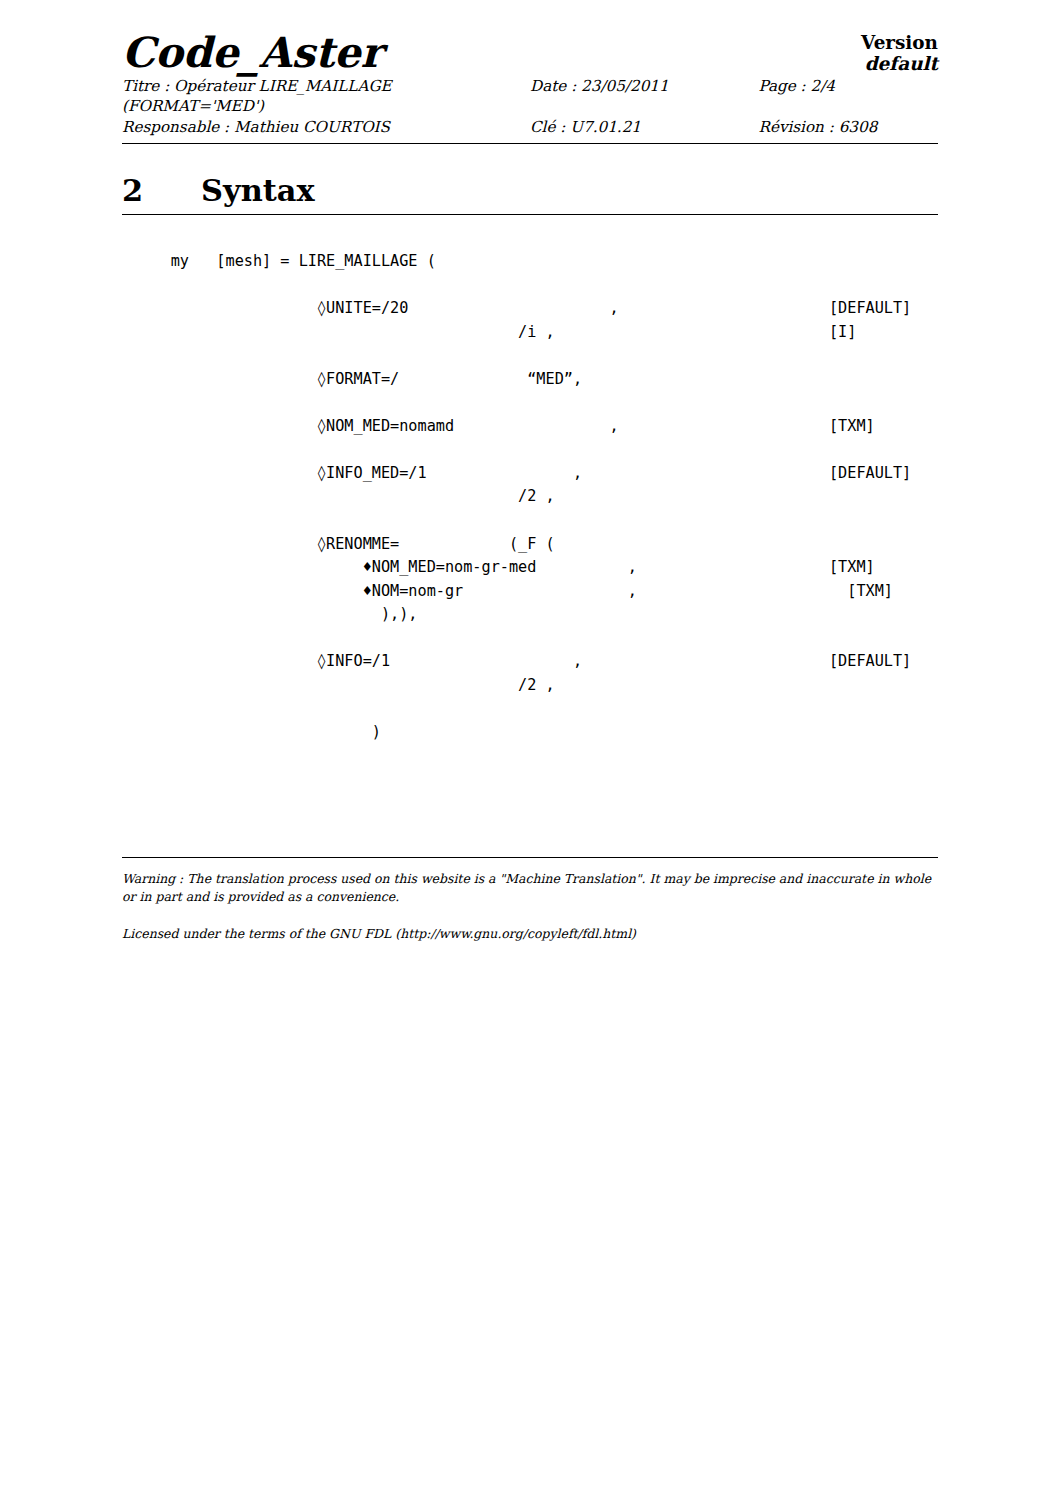Code_Aster
Version
default
| Titre : Opérateur LIRE_MAILLAGE (FORMAT='MED') | Date : 23/05/2011 | Page : 2/4 |
| Responsable : Mathieu COURTOIS | Clé : U7.01.21 | Révision : 6308 |
2 Syntax
my   [mesh] = LIRE_MAILLAGE (

                ◊UNITE=/20                      ,                       [DEFAULT]
                                      /i ,                              [I]

                ◊FORMAT=/              “MED”,

                ◊NOM_MED=nomamd                 ,                       [TXM]

                ◊INFO_MED=/1                ,                           [DEFAULT]
                                      /2 ,

                ◊RENOMME=            (_F (
                     ♦NOM_MED=nom-gr-med          ,                     [TXM]
                     ♦NOM=nom-gr                  ,                       [TXM]
                       ),),

                ◊INFO=/1                    ,                           [DEFAULT]
                                      /2 ,

                      )
Warning : The translation process used on this website is a "Machine Translation". It may be imprecise and inaccurate in whole or in part and is provided as a convenience.
Licensed under the terms of the GNU FDL (http://www.gnu.org/copyleft/fdl.html)